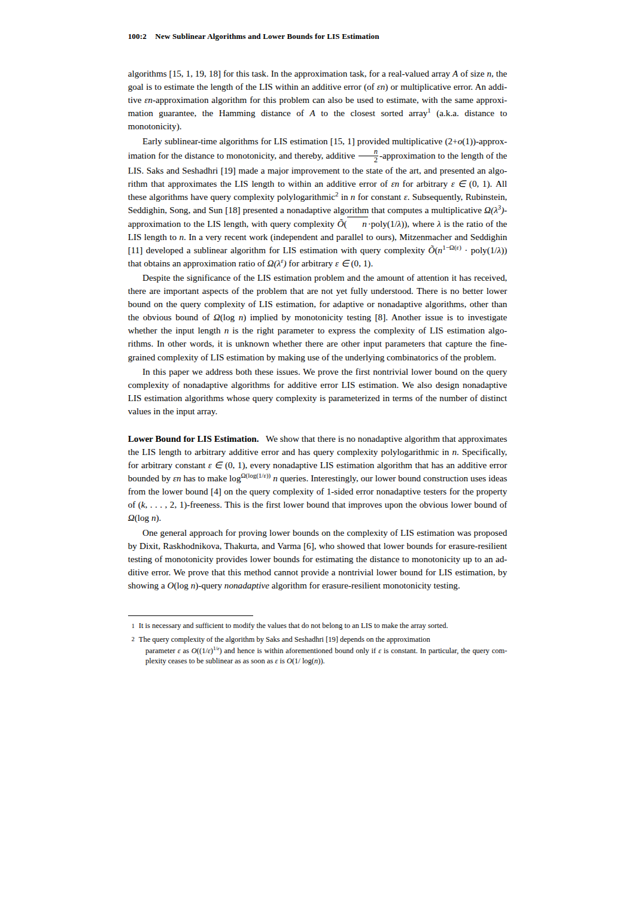100:2 New Sublinear Algorithms and Lower Bounds for LIS Estimation
algorithms [15, 1, 19, 18] for this task. In the approximation task, for a real-valued array A of size n, the goal is to estimate the length of the LIS within an additive error (of εn) or multiplicative error. An additive εn-approximation algorithm for this problem can also be used to estimate, with the same approximation guarantee, the Hamming distance of A to the closest sorted array1 (a.k.a. distance to monotonicity).
Early sublinear-time algorithms for LIS estimation [15, 1] provided multiplicative (2+o(1))-approximation for the distance to monotonicity, and thereby, additive n 2-approximation to the length of the LIS. Saks and Seshadhri [19] made a major improvement to the state of the art, and presented an algorithm that approximates the LIS length to within an additive error of εn for arbitrary ε ∈ (0, 1). All these algorithms have query complexity polylogarithmic2 in n for constant ε. Subsequently, Rubinstein, Seddighin, Song, and Sun [18] presented a nonadaptive algorithm that computes a multiplicative Ω(λ3)-approximation to the LIS length, with query complexity Õ(n·poly(1/λ)), where λ is the ratio of the LIS length to n. In a very recent work (independent and parallel to ours), Mitzenmacher and Seddighin [11] developed a sublinear algorithm for LIS estimation with query complexity Õ(n1−Ω(ε) · poly(1/λ)) that obtains an approximation ratio of Ω(λε) for arbitrary ε ∈ (0, 1).
Despite the significance of the LIS estimation problem and the amount of attention it has received, there are important aspects of the problem that are not yet fully understood. There is no better lower bound on the query complexity of LIS estimation, for adaptive or nonadaptive algorithms, other than the obvious bound of Ω(log n) implied by monotonicity testing [8]. Another issue is to investigate whether the input length n is the right parameter to express the complexity of LIS estimation algorithms. In other words, it is unknown whether there are other input parameters that capture the fine-grained complexity of LIS estimation by making use of the underlying combinatorics of the problem.
In this paper we address both these issues. We prove the first nontrivial lower bound on the query complexity of nonadaptive algorithms for additive error LIS estimation. We also design nonadaptive LIS estimation algorithms whose query complexity is parameterized in terms of the number of distinct values in the input array.
Lower Bound for LIS Estimation. We show that there is no nonadaptive algorithm that approximates the LIS length to arbitrary additive error and has query complexity polylogarithmic in n. Specifically, for arbitrary constant ε ∈ (0, 1), every nonadaptive LIS estimation algorithm that has an additive error bounded by εn has to make logΩ(log(1/ε)) n queries. Interestingly, our lower bound construction uses ideas from the lower bound [4] on the query complexity of 1-sided error nonadaptive testers for the property of (k, . . . , 2, 1)-freeness. This is the first lower bound that improves upon the obvious lower bound of Ω(log n).
One general approach for proving lower bounds on the complexity of LIS estimation was proposed by Dixit, Raskhodnikova, Thakurta, and Varma [6], who showed that lower bounds for erasure-resilient testing of monotonicity provides lower bounds for estimating the distance to monotonicity up to an additive error. We prove that this method cannot provide a nontrivial lower bound for LIS estimation, by showing a O(log n)-query nonadaptive algorithm for erasure-resilient monotonicity testing.
1
It is necessary and sufficient to modify the values that do not belong to an LIS to make the array sorted.
2
The query complexity of the algorithm by Saks and Seshadhri [19] depends on the approximation
parameter ε as O((1/ε)1/ε) and hence is within aforementioned bound only if ε is constant. In particular, the query complexity ceases to be sublinear as as soon as ε is O(1/ log(n)).